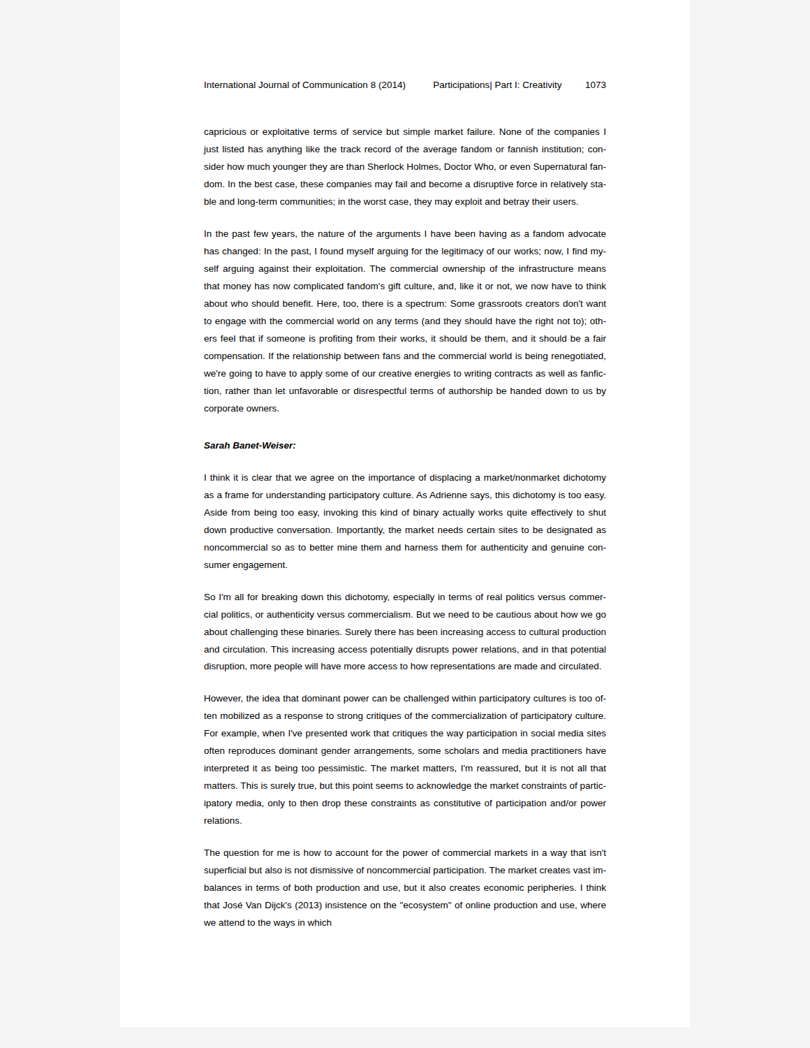International Journal of Communication 8 (2014) Participations| Part I: Creativity 1073
capricious or exploitative terms of service but simple market failure. None of the companies I just listed has anything like the track record of the average fandom or fannish institution; consider how much younger they are than Sherlock Holmes, Doctor Who, or even Supernatural fandom. In the best case, these companies may fail and become a disruptive force in relatively stable and long-term communities; in the worst case, they may exploit and betray their users.
In the past few years, the nature of the arguments I have been having as a fandom advocate has changed: In the past, I found myself arguing for the legitimacy of our works; now, I find myself arguing against their exploitation. The commercial ownership of the infrastructure means that money has now complicated fandom's gift culture, and, like it or not, we now have to think about who should benefit. Here, too, there is a spectrum: Some grassroots creators don't want to engage with the commercial world on any terms (and they should have the right not to); others feel that if someone is profiting from their works, it should be them, and it should be a fair compensation. If the relationship between fans and the commercial world is being renegotiated, we're going to have to apply some of our creative energies to writing contracts as well as fanfiction, rather than let unfavorable or disrespectful terms of authorship be handed down to us by corporate owners.
Sarah Banet-Weiser:
I think it is clear that we agree on the importance of displacing a market/nonmarket dichotomy as a frame for understanding participatory culture. As Adrienne says, this dichotomy is too easy. Aside from being too easy, invoking this kind of binary actually works quite effectively to shut down productive conversation. Importantly, the market needs certain sites to be designated as noncommercial so as to better mine them and harness them for authenticity and genuine consumer engagement.
So I'm all for breaking down this dichotomy, especially in terms of real politics versus commercial politics, or authenticity versus commercialism. But we need to be cautious about how we go about challenging these binaries. Surely there has been increasing access to cultural production and circulation. This increasing access potentially disrupts power relations, and in that potential disruption, more people will have more access to how representations are made and circulated.
However, the idea that dominant power can be challenged within participatory cultures is too often mobilized as a response to strong critiques of the commercialization of participatory culture. For example, when I've presented work that critiques the way participation in social media sites often reproduces dominant gender arrangements, some scholars and media practitioners have interpreted it as being too pessimistic. The market matters, I'm reassured, but it is not all that matters. This is surely true, but this point seems to acknowledge the market constraints of participatory media, only to then drop these constraints as constitutive of participation and/or power relations.
The question for me is how to account for the power of commercial markets in a way that isn't superficial but also is not dismissive of noncommercial participation. The market creates vast imbalances in terms of both production and use, but it also creates economic peripheries. I think that José Van Dijck's (2013) insistence on the "ecosystem" of online production and use, where we attend to the ways in which